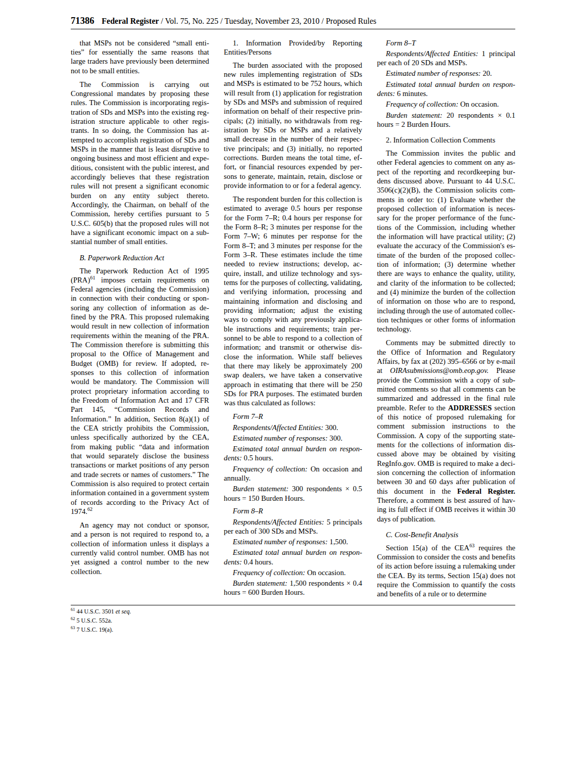71386 Federal Register / Vol. 75, No. 225 / Tuesday, November 23, 2010 / Proposed Rules
that MSPs not be considered “small entities” for essentially the same reasons that large traders have previously been determined not to be small entities.
The Commission is carrying out Congressional mandates by proposing these rules. The Commission is incorporating registration of SDs and MSPs into the existing registration structure applicable to other registrants. In so doing, the Commission has attempted to accomplish registration of SDs and MSPs in the manner that is least disruptive to ongoing business and most efficient and expeditious, consistent with the public interest, and accordingly believes that these registration rules will not present a significant economic burden on any entity subject thereto. Accordingly, the Chairman, on behalf of the Commission, hereby certifies pursuant to 5 U.S.C. 605(b) that the proposed rules will not have a significant economic impact on a substantial number of small entities.
B. Paperwork Reduction Act
The Paperwork Reduction Act of 1995 (PRA)61 imposes certain requirements on Federal agencies (including the Commission) in connection with their conducting or sponsoring any collection of information as defined by the PRA. This proposed rulemaking would result in new collection of information requirements within the meaning of the PRA. The Commission therefore is submitting this proposal to the Office of Management and Budget (OMB) for review. If adopted, responses to this collection of information would be mandatory. The Commission will protect proprietary information according to the Freedom of Information Act and 17 CFR Part 145, “Commission Records and Information.” In addition, Section 8(a)(1) of the CEA strictly prohibits the Commission, unless specifically authorized by the CEA, from making public “data and information that would separately disclose the business transactions or market positions of any person and trade secrets or names of customers.” The Commission is also required to protect certain information contained in a government system of records according to the Privacy Act of 1974.62
An agency may not conduct or sponsor, and a person is not required to respond to, a collection of information unless it displays a currently valid control number. OMB has not yet assigned a control number to the new collection.
1. Information Provided/by Reporting Entities/Persons
The burden associated with the proposed new rules implementing registration of SDs and MSPs is estimated to be 752 hours, which will result from (1) application for registration by SDs and MSPs and submission of required information on behalf of their respective principals; (2) initially, no withdrawals from registration by SDs or MSPs and a relatively small decrease in the number of their respective principals; and (3) initially, no reported corrections. Burden means the total time, effort, or financial resources expended by persons to generate, maintain, retain, disclose or provide information to or for a federal agency.
The respondent burden for this collection is estimated to average 0.5 hours per response for the Form 7–R; 0.4 hours per response for the Form 8–R; 3 minutes per response for the Form 7–W; 6 minutes per response for the Form 8–T; and 3 minutes per response for the Form 3–R. These estimates include the time needed to review instructions; develop, acquire, install, and utilize technology and systems for the purposes of collecting, validating, and verifying information, processing and maintaining information and disclosing and providing information; adjust the existing ways to comply with any previously applicable instructions and requirements; train personnel to be able to respond to a collection of information; and transmit or otherwise disclose the information. While staff believes that there may likely be approximately 200 swap dealers, we have taken a conservative approach in estimating that there will be 250 SDs for PRA purposes. The estimated burden was thus calculated as follows:
Form 7–R
Respondents/Affected Entities: 300.
Estimated number of responses: 300.
Estimated total annual burden on respondents: 0.5 hours.
Frequency of collection: On occasion and annually.
Burden statement: 300 respondents × 0.5 hours = 150 Burden Hours.
Form 8–R
Respondents/Affected Entities: 5 principals per each of 300 SDs and MSPs.
Estimated number of responses: 1,500.
Estimated total annual burden on respondents: 0.4 hours.
Frequency of collection: On occasion.
Burden statement: 1,500 respondents × 0.4 hours = 600 Burden Hours.
Form 8–T
Respondents/Affected Entities: 1 principal per each of 20 SDs and MSPs.
Estimated number of responses: 20.
Estimated total annual burden on respondents: 6 minutes.
Frequency of collection: On occasion.
Burden statement: 20 respondents × 0.1 hours = 2 Burden Hours.
2. Information Collection Comments
The Commission invites the public and other Federal agencies to comment on any aspect of the reporting and recordkeeping burdens discussed above. Pursuant to 44 U.S.C. 3506(c)(2)(B), the Commission solicits comments in order to: (1) Evaluate whether the proposed collection of information is necessary for the proper performance of the functions of the Commission, including whether the information will have practical utility; (2) evaluate the accuracy of the Commission's estimate of the burden of the proposed collection of information; (3) determine whether there are ways to enhance the quality, utility, and clarity of the information to be collected; and (4) minimize the burden of the collection of information on those who are to respond, including through the use of automated collection techniques or other forms of information technology.
Comments may be submitted directly to the Office of Information and Regulatory Affairs, by fax at (202) 395–6566 or by e-mail at OIRAsubmissions@omb.eop.gov. Please provide the Commission with a copy of submitted comments so that all comments can be summarized and addressed in the final rule preamble. Refer to the ADDRESSES section of this notice of proposed rulemaking for comment submission instructions to the Commission. A copy of the supporting statements for the collections of information discussed above may be obtained by visiting RegInfo.gov. OMB is required to make a decision concerning the collection of information between 30 and 60 days after publication of this document in the Federal Register. Therefore, a comment is best assured of having its full effect if OMB receives it within 30 days of publication.
C. Cost-Benefit Analysis
Section 15(a) of the CEA63 requires the Commission to consider the costs and benefits of its action before issuing a rulemaking under the CEA. By its terms, Section 15(a) does not require the Commission to quantify the costs and benefits of a rule or to determine
61 44 U.S.C. 3501 et seq.
62 5 U.S.C. 552a.
63 7 U.S.C. 19(a).